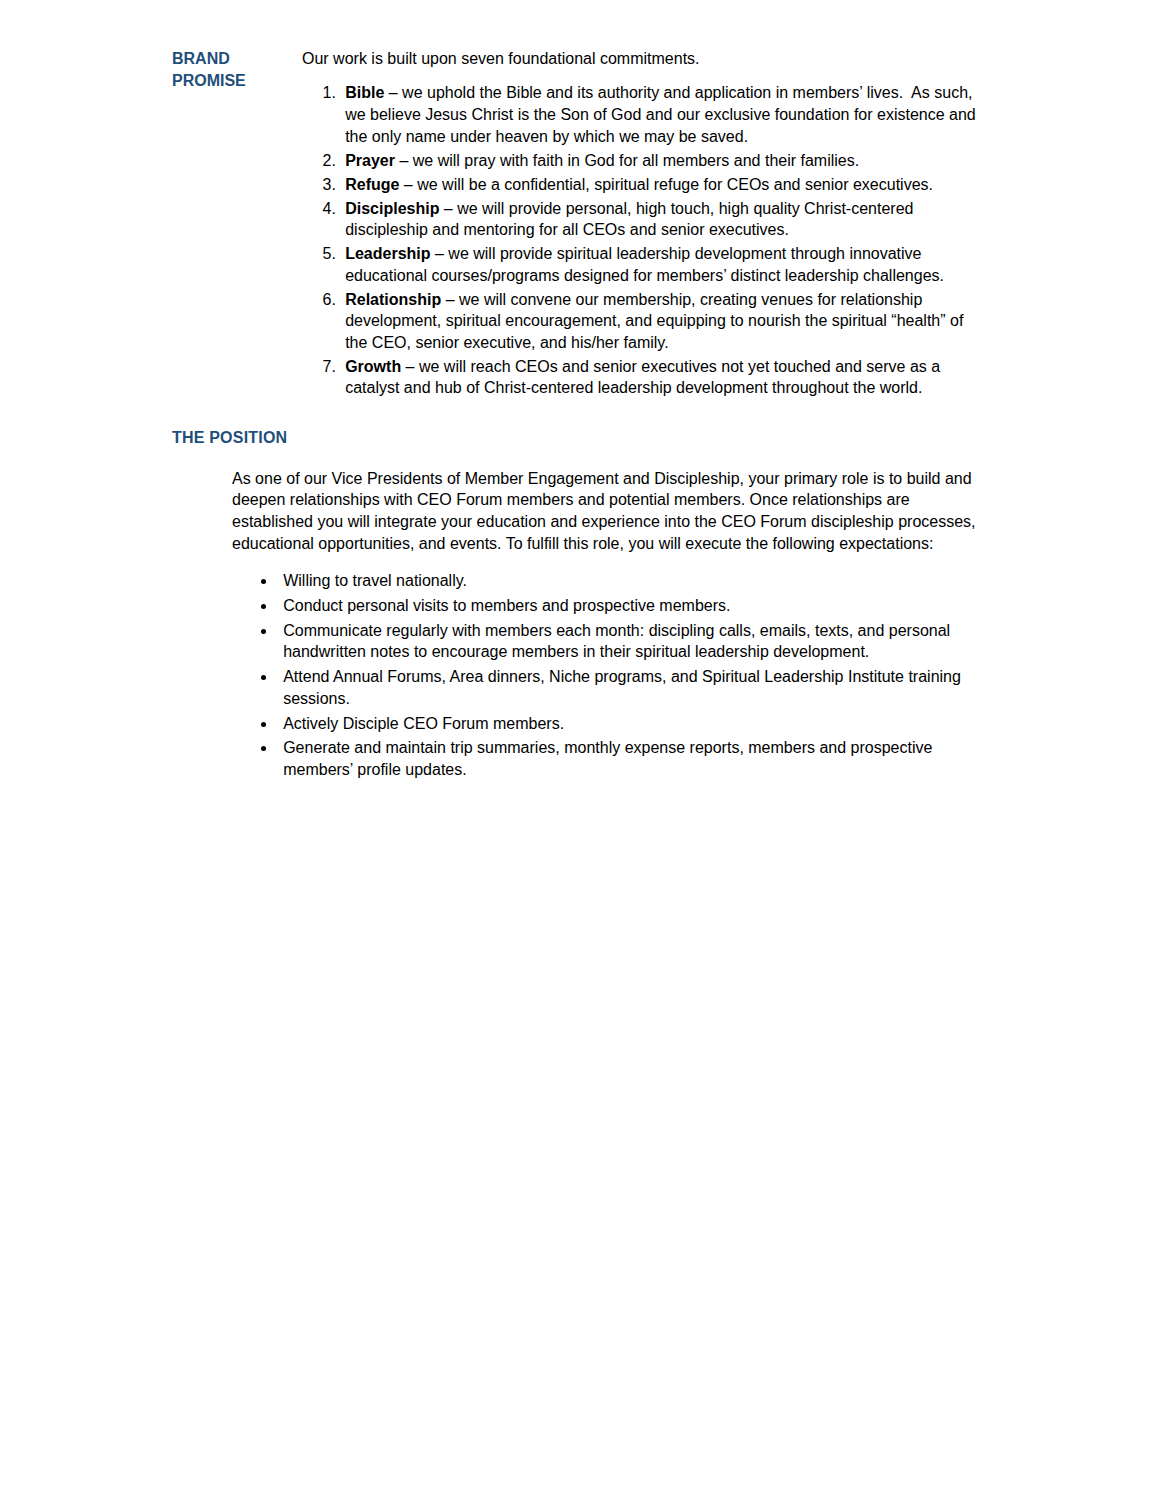BRANDPROMISE
Our work is built upon seven foundational commitments.
Bible – we uphold the Bible and its authority and application in members’ lives. As such, we believe Jesus Christ is the Son of God and our exclusive foundation for existence and the only name under heaven by which we may be saved.
Prayer – we will pray with faith in God for all members and their families.
Refuge – we will be a confidential, spiritual refuge for CEOs and senior executives.
Discipleship – we will provide personal, high touch, high quality Christ-centered discipleship and mentoring for all CEOs and senior executives.
Leadership – we will provide spiritual leadership development through innovative educational courses/programs designed for members’ distinct leadership challenges.
Relationship – we will convene our membership, creating venues for relationship development, spiritual encouragement, and equipping to nourish the spiritual “health” of the CEO, senior executive, and his/her family.
Growth – we will reach CEOs and senior executives not yet touched and serve as a catalyst and hub of Christ-centered leadership development throughout the world.
THE POSITION
As one of our Vice Presidents of Member Engagement and Discipleship, your primary role is to build and deepen relationships with CEO Forum members and potential members. Once relationships are established you will integrate your education and experience into the CEO Forum discipleship processes, educational opportunities, and events. To fulfill this role, you will execute the following expectations:
Willing to travel nationally.
Conduct personal visits to members and prospective members.
Communicate regularly with members each month: discipling calls, emails, texts, and personal handwritten notes to encourage members in their spiritual leadership development.
Attend Annual Forums, Area dinners, Niche programs, and Spiritual Leadership Institute training sessions.
Actively Disciple CEO Forum members.
Generate and maintain trip summaries, monthly expense reports, members and prospective members’ profile updates.